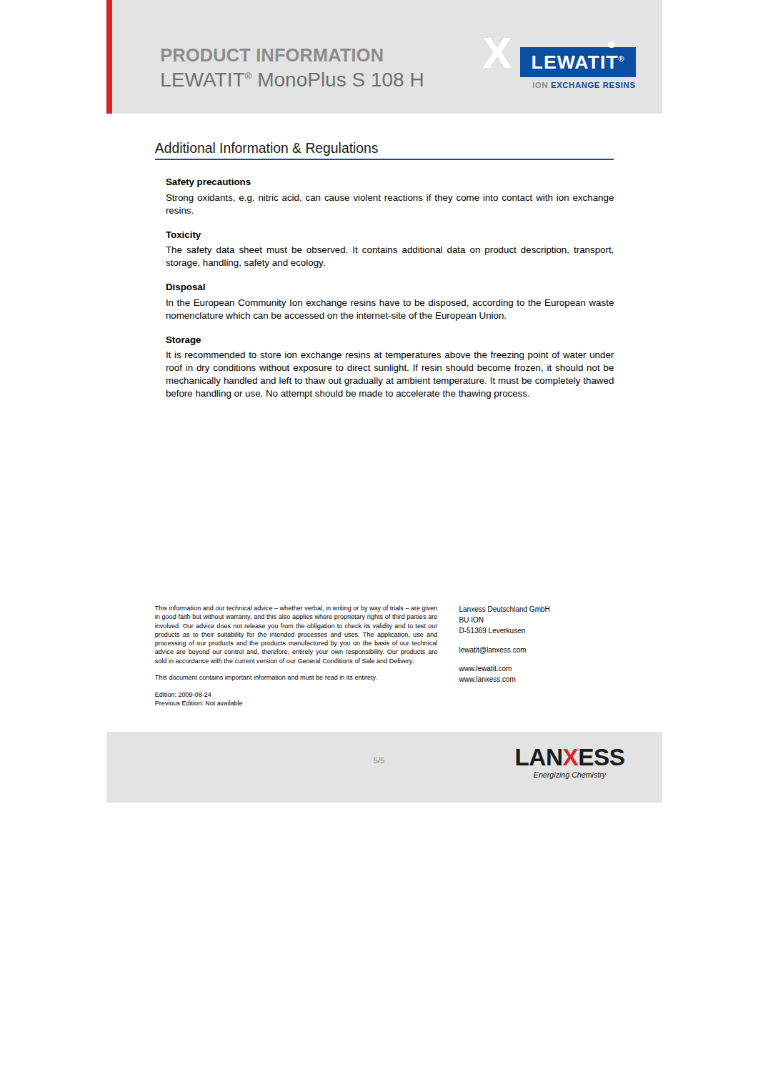PRODUCT INFORMATION
LEWATIT® MonoPlus S 108 H
X
LEWATIT®
ION EXCHANGE RESINS
Additional Information & Regulations
Safety precautions
Strong oxidants, e.g. nitric acid, can cause violent reactions if they come into contact with ion exchange resins.
Toxicity
The safety data sheet must be observed. It contains additional data on product description, transport, storage, handling, safety and ecology.
Disposal
In the European Community Ion exchange resins have to be disposed, according to the European waste nomenclature which can be accessed on the internet-site of the European Union.
Storage
It is recommended to store ion exchange resins at temperatures above the freezing point of water under roof in dry conditions without exposure to direct sunlight. If resin should become frozen, it should not be mechanically handled and left to thaw out gradually at ambient temperature. It must be completely thawed before handling or use. No attempt should be made to accelerate the thawing process.
This information and our technical advice – whether verbal, in writing or by way of trials – are given in good faith but without warranty, and this also applies where proprietary rights of third parties are involved. Our advice does not release you from the obligation to check its validity and to test our products as to their suitability for the intended processes and uses. The application, use and processing of our products and the products manufactured by you on the basis of our technical advice are beyond our control and, therefore, entirely your own responsibility. Our products are sold in accordance with the current version of our General Conditions of Sale and Delivery.
This document contains important information and must be read in its entirety.
Edition: 2009-08-24
Previous Edition: Not available
Lanxess Deutschland GmbH
BU ION
D-51369 Leverkusen
lewatit@lanxess.com
www.lewatit.com
www.lanxess.com
5/5
LANXESS
Energizing Chemistry